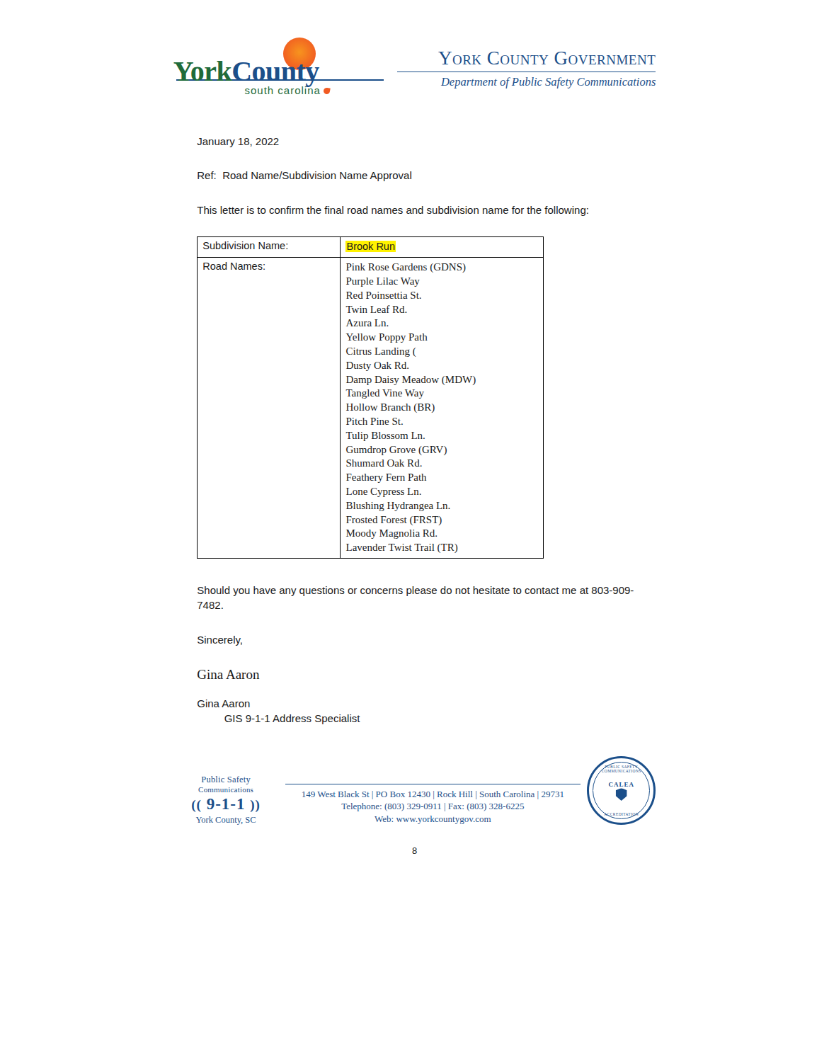York County
south carolina
York County Government
Department of Public Safety Communications
January 18, 2022
Ref: Road Name/Subdivision Name Approval
This letter is to confirm the final road names and subdivision name for the following:
| Subdivision Name: | Brook Run |
| Road Names: | Pink Rose Gardens (GDNS) Purple Lilac Way Red Poinsettia St. Twin Leaf Rd. Azura Ln. Yellow Poppy Path Citrus Landing ( Dusty Oak Rd. Damp Daisy Meadow (MDW) Tangled Vine Way Hollow Branch (BR) Pitch Pine St. Tulip Blossom Ln. Gumdrop Grove (GRV) Shumard Oak Rd. Feathery Fern Path Lone Cypress Ln. Blushing Hydrangea Ln. Frosted Forest (FRST) Moody Magnolia Rd. Lavender Twist Trail (TR) |
Should you have any questions or concerns please do not hesitate to contact me at 803-909-7482.
Sincerely,
Gina Aaron
Gina Aaron
GIS 9-1-1 Address Specialist
Public Safety
Communications
(( 9-1-1 ))
York County, SC
149 West Black St | PO Box 12430 | Rock Hill | South Carolina | 29731
Telephone: (803) 329-0911 | Fax: (803) 328-6225
Web: www.yorkcountygov.com
PUBLIC SAFETY COMMUNICATIONS
CALEA
ACCREDITATION
8